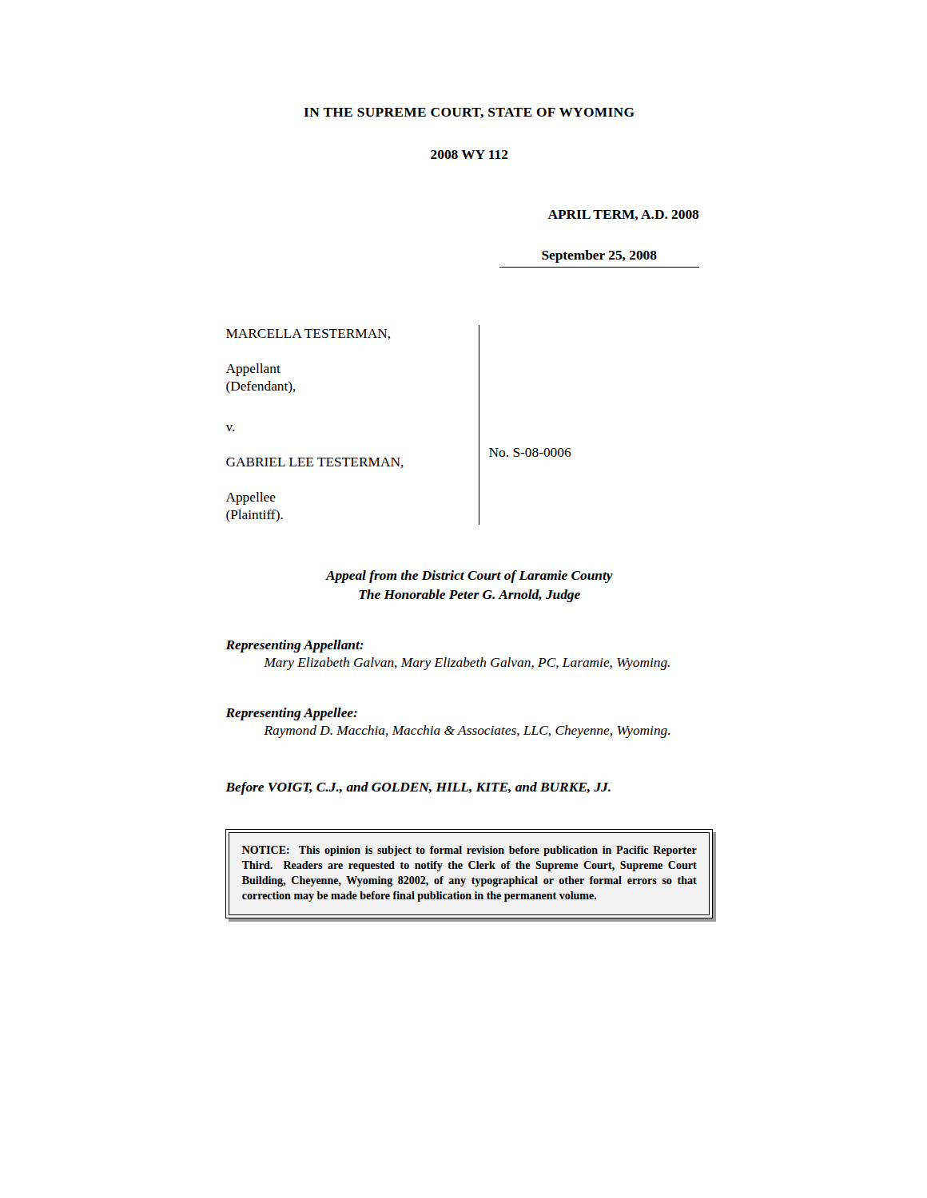IN THE SUPREME COURT, STATE OF WYOMING
2008 WY 112
APRIL TERM, A.D. 2008
September 25, 2008
| MARCELLA TESTERMAN, Appellant (Defendant), v. GABRIEL LEE TESTERMAN, Appellee (Plaintiff). | | No. S-08-0006 |
Appeal from the District Court of Laramie County
The Honorable Peter G. Arnold, Judge
Representing Appellant:
Mary Elizabeth Galvan, Mary Elizabeth Galvan, PC, Laramie, Wyoming.
Representing Appellee:
Raymond D. Macchia, Macchia & Associates, LLC, Cheyenne, Wyoming.
Before VOIGT, C.J., and GOLDEN, HILL, KITE, and BURKE, JJ.
NOTICE: This opinion is subject to formal revision before publication in Pacific Reporter Third. Readers are requested to notify the Clerk of the Supreme Court, Supreme Court Building, Cheyenne, Wyoming 82002, of any typographical or other formal errors so that correction may be made before final publication in the permanent volume.